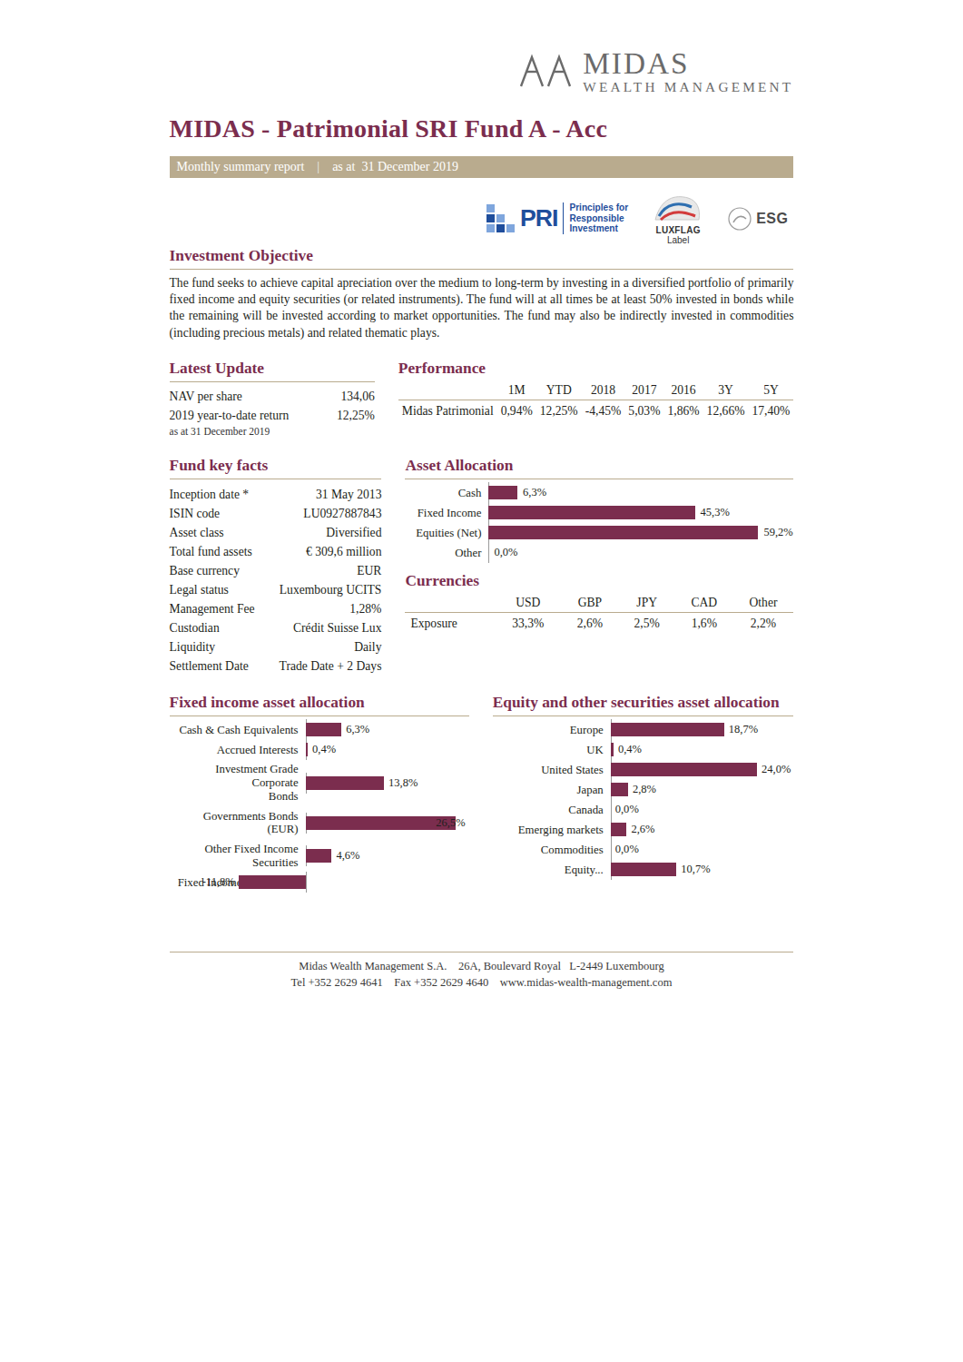MIDAS
WEALTH MANAGEMENT
MIDAS - Patrimonial SRI Fund A - Acc
Monthly summary report | as at 31 December 2019
PRI
Principles for
Responsible
Investment
LUXFLAG
Label
ESG
Investment Objective
The fund seeks to achieve capital apreciation over the medium to long-term by investing in a diversified portfolio of primarily fixed income and equity securities (or related instruments). The fund will at all times be at least 50% invested in bonds while the remaining will be invested according to market opportunities. The fund may also be indirectly invested in commodities (including precious metals) and related thematic plays.
Latest Update
| NAV per share | 134,06 |
| 2019 year-to-date return | 12,25% |
| as at 31 December 2019 |
Performance
| | 1M | YTD | 2018 | 2017 | 2016 | 3Y | 5Y |
| --- | --- | --- | --- | --- | --- | --- | --- |
| Midas Patrimonial | 0,94% | 12,25% | -4,45% | 5,03% | 1,86% | 12,66% | 17,40% |
Fund key facts
| Inception date * | 31 May 2013 |
| ISIN code | LU0927887843 |
| Asset class | Diversified |
| Total fund assets | € 309,6 million |
| Base currency | EUR |
| Legal status | Luxembourg UCITS |
| Management Fee | 1,28% |
| Custodian | Crédit Suisse Lux |
| Liquidity | Daily |
| Settlement Date | Trade Date + 2 Days |
Asset Allocation
Cash
6,3%
Fixed Income
45,3%
Equities (Net)
59,2%
Other
0,0%
Currencies
| | USD | GBP | JPY | CAD | Other |
| --- | --- | --- | --- | --- | --- |
| Exposure | 33,3% | 2,6% | 2,5% | 1,6% | 2,2% |
Fixed income asset allocation
Cash & Cash Equivalents
6,3%
Accrued Interests
0,4%
Investment Grade Corporate
Bonds
13,8%
Governments Bonds (EUR)
26,5%
Other Fixed Income Securities
4,6%
Fixed Income Derivatives
-11,8%
Equity and other securities asset allocation
Europe
18,7%
UK
0,4%
United States
24,0%
Japan
2,8%
Canada
0,0%
Emerging markets
2,6%
Commodities
0,0%
Equity...
10,7%
Midas Wealth Management S.A. 26A, Boulevard Royal L-2449 Luxembourg
Tel +352 2629 4641 Fax +352 2629 4640 www.midas-wealth-management.com